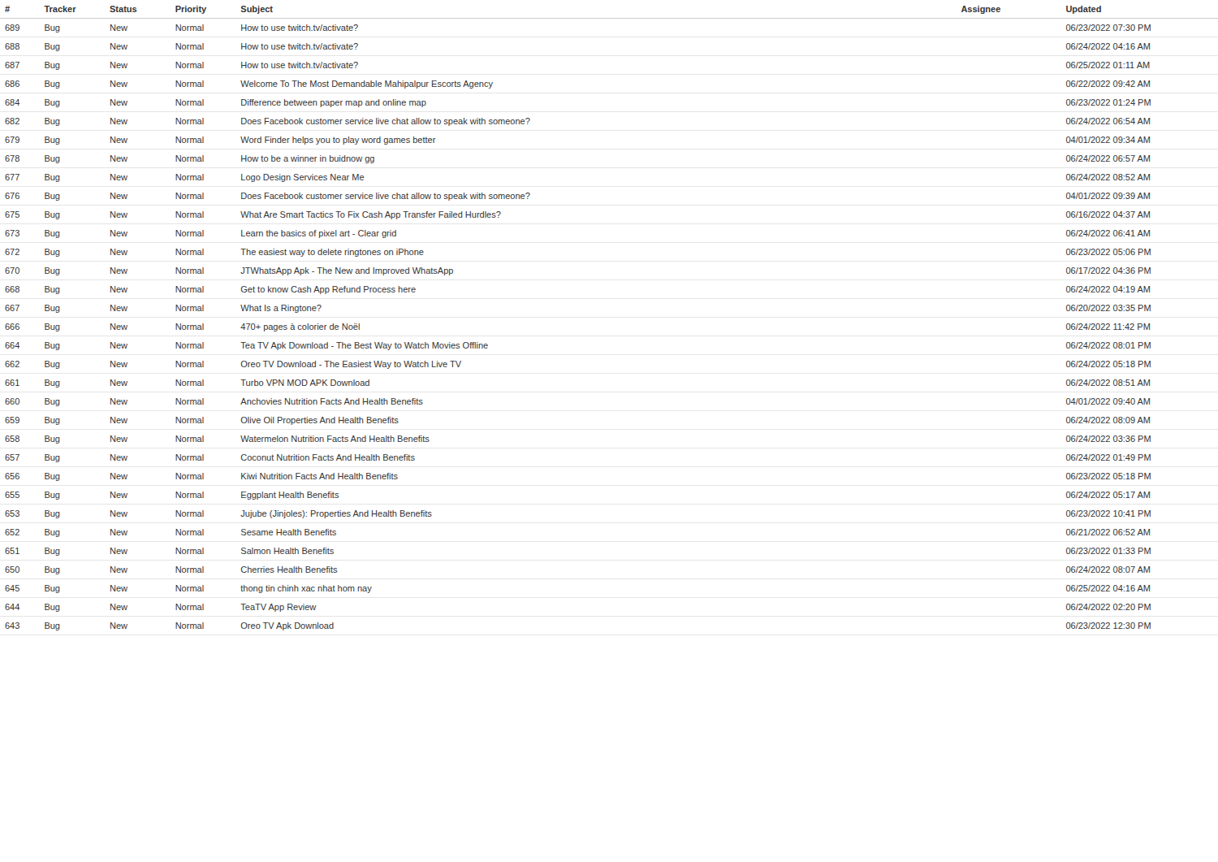| # | Tracker | Status | Priority | Subject | Assignee | Updated |
| --- | --- | --- | --- | --- | --- | --- |
| 689 | Bug | New | Normal | How to use twitch.tv/activate? | | 06/23/2022 07:30 PM |
| 688 | Bug | New | Normal | How to use twitch.tv/activate? | | 06/24/2022 04:16 AM |
| 687 | Bug | New | Normal | How to use twitch.tv/activate? | | 06/25/2022 01:11 AM |
| 686 | Bug | New | Normal | Welcome To The Most Demandable Mahipalpur Escorts Agency | | 06/22/2022 09:42 AM |
| 684 | Bug | New | Normal | Difference between paper map and online map | | 06/23/2022 01:24 PM |
| 682 | Bug | New | Normal | Does Facebook customer service live chat allow to speak with someone? | | 06/24/2022 06:54 AM |
| 679 | Bug | New | Normal | Word Finder helps you to play word games better | | 04/01/2022 09:34 AM |
| 678 | Bug | New | Normal | How to be a winner in buidnow gg | | 06/24/2022 06:57 AM |
| 677 | Bug | New | Normal | Logo Design Services Near Me | | 06/24/2022 08:52 AM |
| 676 | Bug | New | Normal | Does Facebook customer service live chat allow to speak with someone? | | 04/01/2022 09:39 AM |
| 675 | Bug | New | Normal | What Are Smart Tactics To Fix Cash App Transfer Failed Hurdles? | | 06/16/2022 04:37 AM |
| 673 | Bug | New | Normal | Learn the basics of pixel art - Clear grid | | 06/24/2022 06:41 AM |
| 672 | Bug | New | Normal | The easiest way to delete ringtones on iPhone | | 06/23/2022 05:06 PM |
| 670 | Bug | New | Normal | JTWhatsApp Apk - The New and Improved WhatsApp | | 06/17/2022 04:36 PM |
| 668 | Bug | New | Normal | Get to know Cash App Refund Process here | | 06/24/2022 04:19 AM |
| 667 | Bug | New | Normal | What Is a Ringtone? | | 06/20/2022 03:35 PM |
| 666 | Bug | New | Normal | 470+ pages à colorier de Noël | | 06/24/2022 11:42 PM |
| 664 | Bug | New | Normal | Tea TV Apk Download - The Best Way to Watch Movies Offline | | 06/24/2022 08:01 PM |
| 662 | Bug | New | Normal | Oreo TV Download - The Easiest Way to Watch Live TV | | 06/24/2022 05:18 PM |
| 661 | Bug | New | Normal | Turbo VPN MOD APK Download | | 06/24/2022 08:51 AM |
| 660 | Bug | New | Normal | Anchovies Nutrition Facts And Health Benefits | | 04/01/2022 09:40 AM |
| 659 | Bug | New | Normal | Olive Oil Properties And Health Benefits | | 06/24/2022 08:09 AM |
| 658 | Bug | New | Normal | Watermelon Nutrition Facts And Health Benefits | | 06/24/2022 03:36 PM |
| 657 | Bug | New | Normal | Coconut Nutrition Facts And Health Benefits | | 06/24/2022 01:49 PM |
| 656 | Bug | New | Normal | Kiwi Nutrition Facts And Health Benefits | | 06/23/2022 05:18 PM |
| 655 | Bug | New | Normal | Eggplant Health Benefits | | 06/24/2022 05:17 AM |
| 653 | Bug | New | Normal | Jujube (Jinjoles): Properties And Health Benefits | | 06/23/2022 10:41 PM |
| 652 | Bug | New | Normal | Sesame Health Benefits | | 06/21/2022 06:52 AM |
| 651 | Bug | New | Normal | Salmon Health Benefits | | 06/23/2022 01:33 PM |
| 650 | Bug | New | Normal | Cherries Health Benefits | | 06/24/2022 08:07 AM |
| 645 | Bug | New | Normal | thong tin chinh xac nhat hom nay | | 06/25/2022 04:16 AM |
| 644 | Bug | New | Normal | TeaTV App Review | | 06/24/2022 02:20 PM |
| 643 | Bug | New | Normal | Oreo TV Apk Download | | 06/23/2022 12:30 PM |